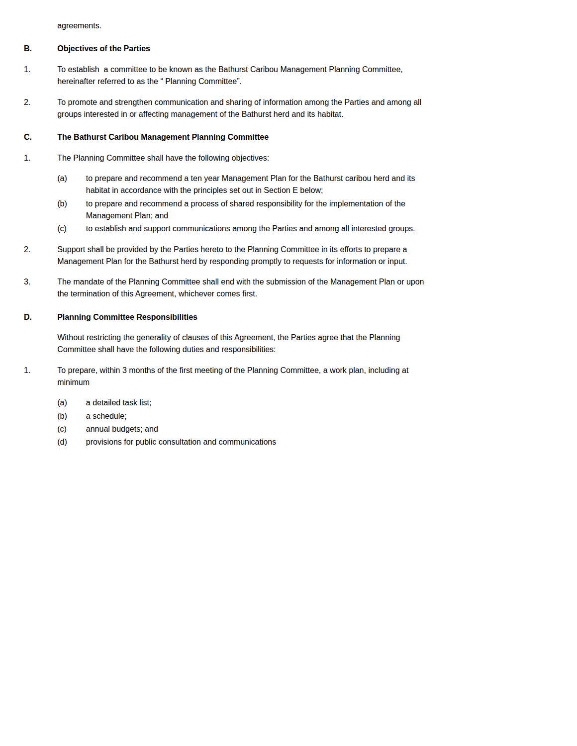agreements.
B. Objectives of the Parties
1. To establish a committee to be known as the Bathurst Caribou Management Planning Committee, hereinafter referred to as the “ Planning Committee”.
2. To promote and strengthen communication and sharing of information among the Parties and among all groups interested in or affecting management of the Bathurst herd and its habitat.
C. The Bathurst Caribou Management Planning Committee
1. The Planning Committee shall have the following objectives:
(a) to prepare and recommend a ten year Management Plan for the Bathurst caribou herd and its habitat in accordance with the principles set out in Section E below;
(b) to prepare and recommend a process of shared responsibility for the implementation of the Management Plan; and
(c) to establish and support communications among the Parties and among all interested groups.
2. Support shall be provided by the Parties hereto to the Planning Committee in its efforts to prepare a Management Plan for the Bathurst herd by responding promptly to requests for information or input.
3. The mandate of the Planning Committee shall end with the submission of the Management Plan or upon the termination of this Agreement, whichever comes first.
D. Planning Committee Responsibilities
Without restricting the generality of clauses of this Agreement, the Parties agree that the Planning Committee shall have the following duties and responsibilities:
1. To prepare, within 3 months of the first meeting of the Planning Committee, a work plan, including at minimum
(a) a detailed task list;
(b) a schedule;
(c) annual budgets; and
(d) provisions for public consultation and communications